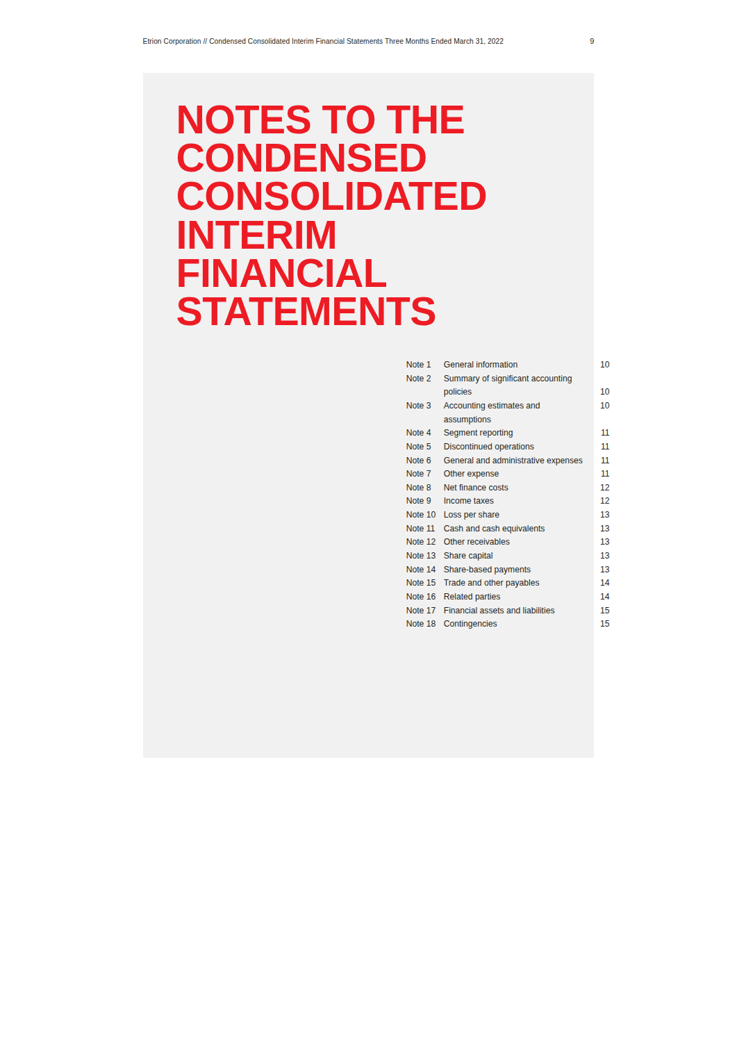Etrion Corporation // Condensed Consolidated Interim Financial Statements Three Months Ended March 31, 2022 9
Notes to the Condensed Consolidated Interim Financial Statements
| Note 1 | General information | 10 |
| Note 2 | Summary of significant accounting policies | 10 |
| Note 3 | Accounting estimates and assumptions | 10 |
| Note 4 | Segment reporting | 11 |
| Note 5 | Discontinued operations | 11 |
| Note 6 | General and administrative expenses | 11 |
| Note 7 | Other expense | 11 |
| Note 8 | Net finance costs | 12 |
| Note 9 | Income taxes | 12 |
| Note 10 | Loss per share | 13 |
| Note 11 | Cash and cash equivalents | 13 |
| Note 12 | Other receivables | 13 |
| Note 13 | Share capital | 13 |
| Note 14 | Share-based payments | 13 |
| Note 15 | Trade and other payables | 14 |
| Note 16 | Related parties | 14 |
| Note 17 | Financial assets and liabilities | 15 |
| Note 18 | Contingencies | 15 |